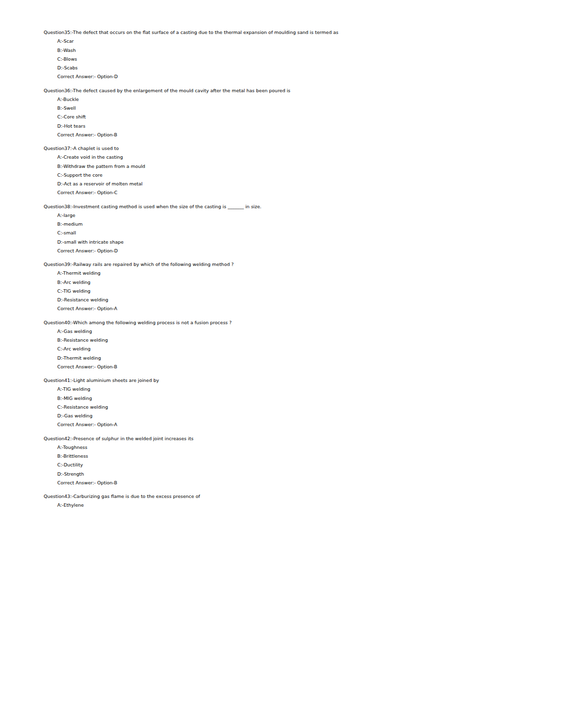Question35:-The defect that occurs on the flat surface of a casting due to the thermal expansion of moulding sand is termed as
A:-Scar
B:-Wash
C:-Blows
D:-Scabs
Correct Answer:- Option-D
Question36:-The defect caused by the enlargement of the mould cavity after the metal has been poured is
A:-Buckle
B:-Swell
C:-Core shift
D:-Hot tears
Correct Answer:- Option-B
Question37:-A chaplet is used to
A:-Create void in the casting
B:-Withdraw the pattern from a mould
C:-Support the core
D:-Act as a reservoir of molten metal
Correct Answer:- Option-C
Question38:-Investment casting method is used when the size of the casting is _______ in size.
A:-large
B:-medium
C:-small
D:-small with intricate shape
Correct Answer:- Option-D
Question39:-Railway rails are repaired by which of the following welding method ?
A:-Thermit welding
B:-Arc welding
C:-TIG welding
D:-Resistance welding
Correct Answer:- Option-A
Question40:-Which among the following welding process is not a fusion process ?
A:-Gas welding
B:-Resistance welding
C:-Arc welding
D:-Thermit welding
Correct Answer:- Option-B
Question41:-Light aluminium sheets are joined by
A:-TIG welding
B:-MIG welding
C:-Resistance welding
D:-Gas welding
Correct Answer:- Option-A
Question42:-Presence of sulphur in the welded joint increases its
A:-Toughness
B:-Brittleness
C:-Ductility
D:-Strength
Correct Answer:- Option-B
Question43:-Carburizing gas flame is due to the excess presence of
A:-Ethylene